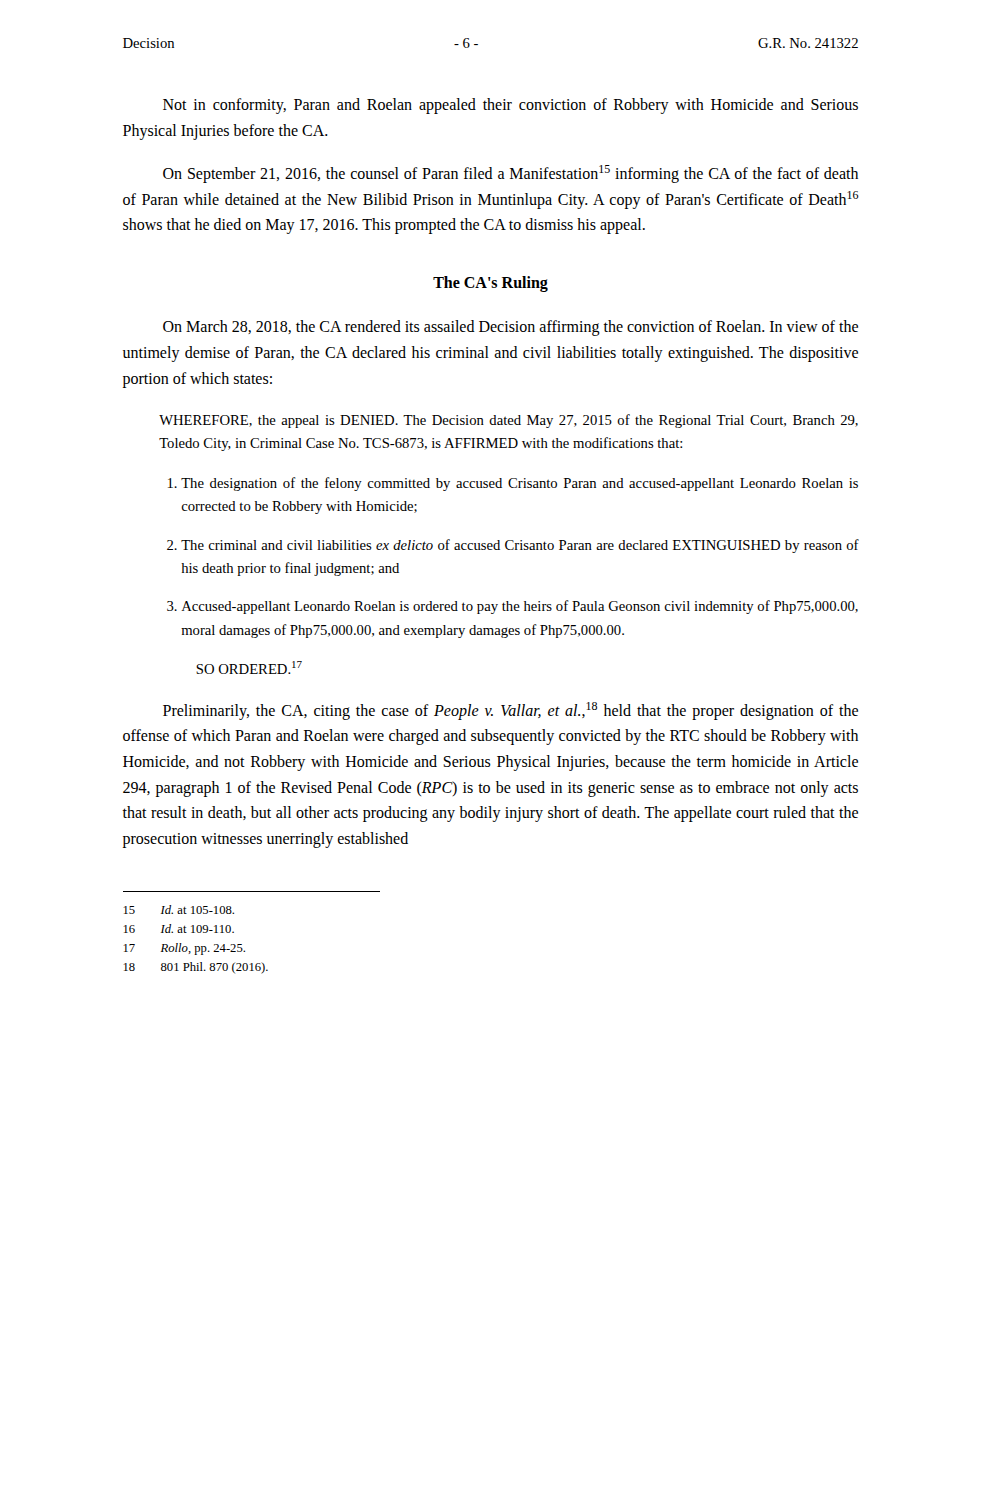Decision - 6 - G.R. No. 241322
Not in conformity, Paran and Roelan appealed their conviction of Robbery with Homicide and Serious Physical Injuries before the CA.
On September 21, 2016, the counsel of Paran filed a Manifestation15 informing the CA of the fact of death of Paran while detained at the New Bilibid Prison in Muntinlupa City. A copy of Paran's Certificate of Death16 shows that he died on May 17, 2016. This prompted the CA to dismiss his appeal.
The CA's Ruling
On March 28, 2018, the CA rendered its assailed Decision affirming the conviction of Roelan. In view of the untimely demise of Paran, the CA declared his criminal and civil liabilities totally extinguished. The dispositive portion of which states:
WHEREFORE, the appeal is DENIED. The Decision dated May 27, 2015 of the Regional Trial Court, Branch 29, Toledo City, in Criminal Case No. TCS-6873, is AFFIRMED with the modifications that:
The designation of the felony committed by accused Crisanto Paran and accused-appellant Leonardo Roelan is corrected to be Robbery with Homicide;
The criminal and civil liabilities ex delicto of accused Crisanto Paran are declared EXTINGUISHED by reason of his death prior to final judgment; and
Accused-appellant Leonardo Roelan is ordered to pay the heirs of Paula Geonson civil indemnity of Php75,000.00, moral damages of Php75,000.00, and exemplary damages of Php75,000.00.
SO ORDERED.17
Preliminarily, the CA, citing the case of People v. Vallar, et al.,18 held that the proper designation of the offense of which Paran and Roelan were charged and subsequently convicted by the RTC should be Robbery with Homicide, and not Robbery with Homicide and Serious Physical Injuries, because the term homicide in Article 294, paragraph 1 of the Revised Penal Code (RPC) is to be used in its generic sense as to embrace not only acts that result in death, but all other acts producing any bodily injury short of death. The appellate court ruled that the prosecution witnesses unerringly established
15 Id. at 105-108.
16 Id. at 109-110.
17 Rollo, pp. 24-25.
18801 Phil. 870 (2016).